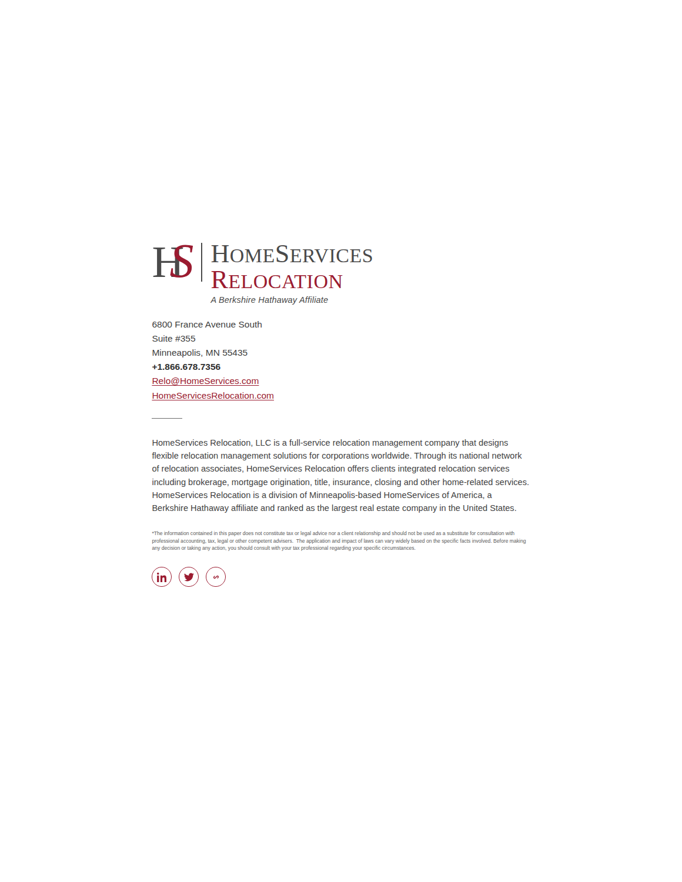H S
HOMESERVICES
RELOCATION
A Berkshire Hathaway Affiliate
6800 France Avenue South
Suite #355
Minneapolis, MN 55435
+1.866.678.7356
Relo@HomeServices.com
HomeServicesRelocation.com
HomeServices Relocation, LLC is a full-service relocation management company that designs flexible relocation management solutions for corporations worldwide. Through its national network of relocation associates, HomeServices Relocation offers clients integrated relocation services including brokerage, mortgage origination, title, insurance, closing and other home-related services. HomeServices Relocation is a division of Minneapolis-based HomeServices of America, a Berkshire Hathaway affiliate and ranked as the largest real estate company in the United States.
*The information contained in this paper does not constitute tax or legal advice nor a client relationship and should not be used as a substitute for consultation with professional accounting, tax, legal or other competent advisers. The application and impact of laws can vary widely based on the specific facts involved. Before making any decision or taking any action, you should consult with your tax professional regarding your specific circumstances.